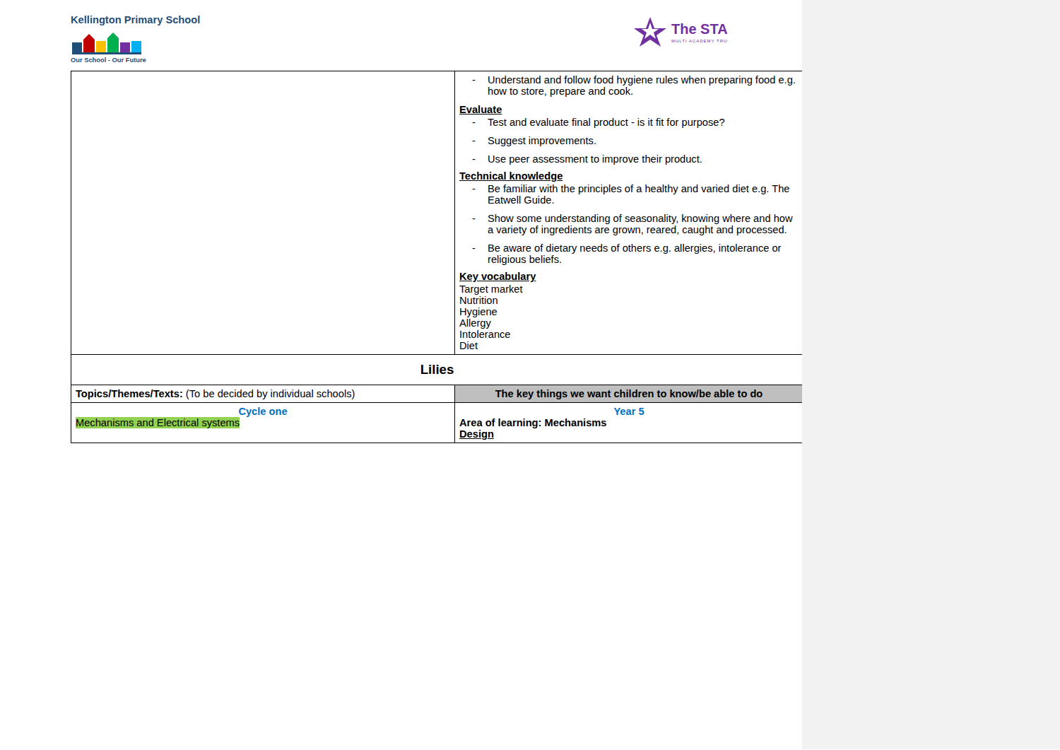Kellington Primary School
Our School - Our Future
The STAR MULTI ACADEMY TRUST
| | Understand and follow food hygiene rules when preparing food e.g. how to store, prepare and cook. Evaluate Test and evaluate final product - is it fit for purpose? Suggest improvements. Use peer assessment to improve their product. Technical knowledge Be familiar with the principles of a healthy and varied diet e.g. The Eatwell Guide. Show some understanding of seasonality, knowing where and how a variety of ingredients are grown, reared, caught and processed. Be aware of dietary needs of others e.g. allergies, intolerance or religious beliefs. Key vocabulary Target market Nutrition Hygiene Allergy Intolerance Diet |
| Lilies |
| Topics/Themes/Texts: (To be decided by individual schools) | The key things we want children to know/be able to do |
| Cycle one Mechanisms and Electrical systems | Year 5 Area of learning: Mechanisms Design |